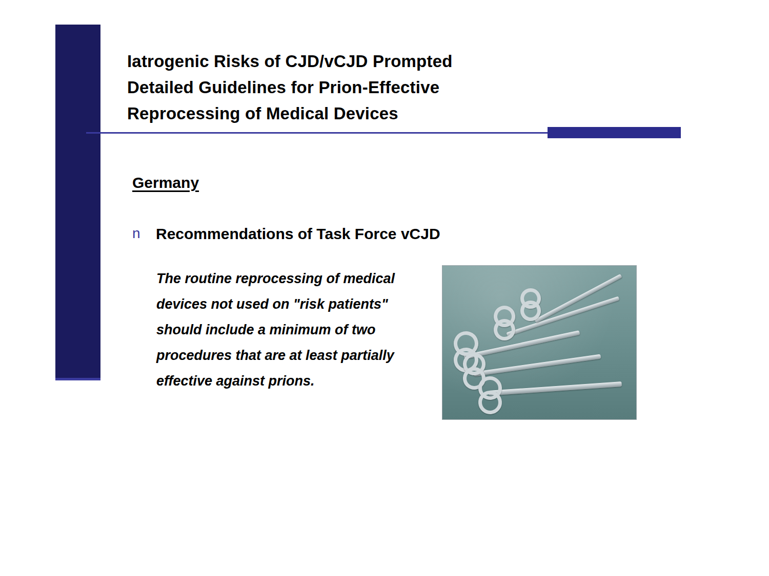Iatrogenic Risks of CJD/vCJD Prompted
Detailed Guidelines for Prion-Effective
Reprocessing of Medical Devices
Germany
nRecommendations of Task Force vCJD
The routine reprocessing of medical devices not used on "risk patients" should include a minimum of two procedures that are at least partially effective against prions.